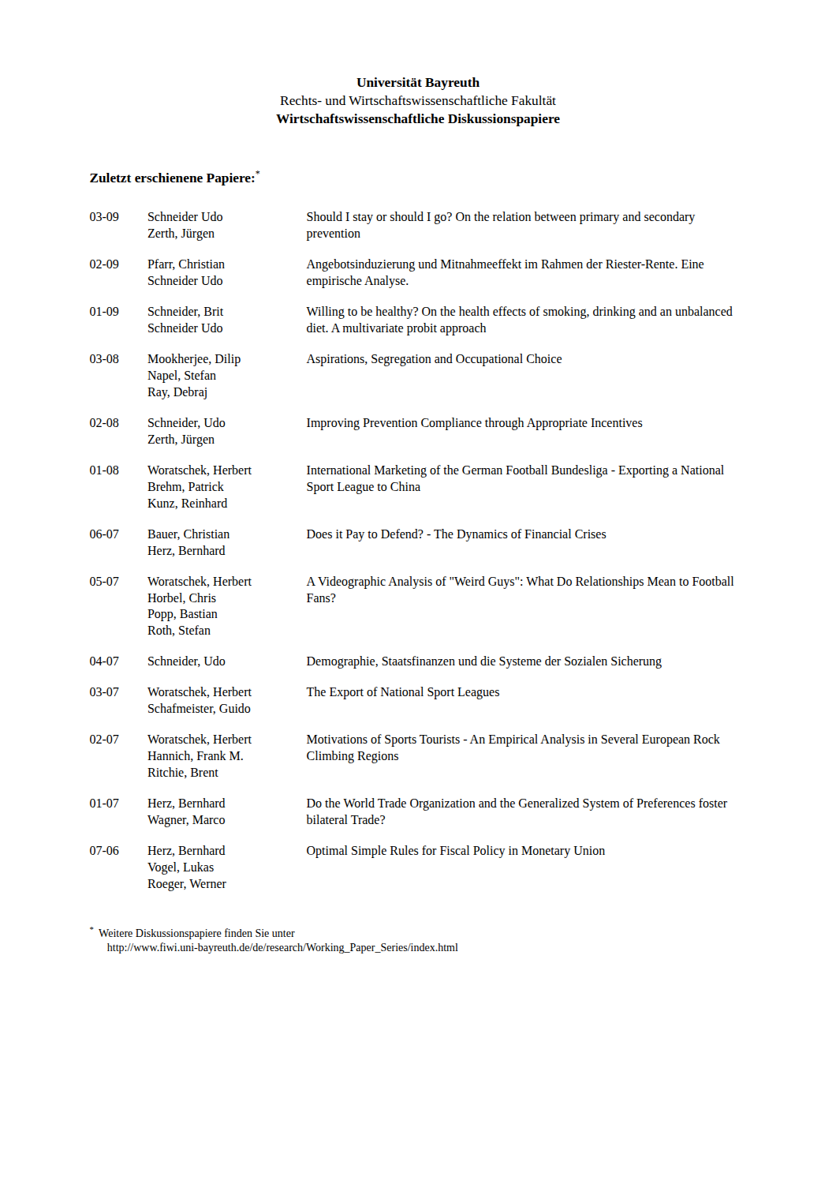Universität Bayreuth
Rechts- und Wirtschaftswissenschaftliche Fakultät
Wirtschaftswissenschaftliche Diskussionspapiere
Zuletzt erschienene Papiere:*
| 03-09 | Schneider Udo Zerth, Jürgen | Should I stay or should I go? On the relation between primary and secondary prevention |
| 02-09 | Pfarr, Christian Schneider Udo | Angebotsinduzierung und Mitnahmeeffekt im Rahmen der Riester-Rente. Eine empirische Analyse. |
| 01-09 | Schneider, Brit Schneider Udo | Willing to be healthy? On the health effects of smoking, drinking and an unbalanced diet. A multivariate probit approach |
| 03-08 | Mookherjee, Dilip Napel, Stefan Ray, Debraj | Aspirations, Segregation and Occupational Choice |
| 02-08 | Schneider, Udo Zerth, Jürgen | Improving Prevention Compliance through Appropriate Incentives |
| 01-08 | Woratschek, Herbert Brehm, Patrick Kunz, Reinhard | International Marketing of the German Football Bundesliga - Exporting a National Sport League to China |
| 06-07 | Bauer, Christian Herz, Bernhard | Does it Pay to Defend? - The Dynamics of Financial Crises |
| 05-07 | Woratschek, Herbert Horbel, Chris Popp, Bastian Roth, Stefan | A Videographic Analysis of "Weird Guys": What Do Relationships Mean to Football Fans? |
| 04-07 | Schneider, Udo | Demographie, Staatsfinanzen und die Systeme der Sozialen Sicherung |
| 03-07 | Woratschek, Herbert Schafmeister, Guido | The Export of National Sport Leagues |
| 02-07 | Woratschek, Herbert Hannich, Frank M. Ritchie, Brent | Motivations of Sports Tourists - An Empirical Analysis in Several European Rock Climbing Regions |
| 01-07 | Herz, Bernhard Wagner, Marco | Do the World Trade Organization and the Generalized System of Preferences foster bilateral Trade? |
| 07-06 | Herz, Bernhard Vogel, Lukas Roeger, Werner | Optimal Simple Rules for Fiscal Policy in Monetary Union |
*Weitere Diskussionspapiere finden Sie unter http://www.fiwi.uni-bayreuth.de/de/research/Working_Paper_Series/index.html